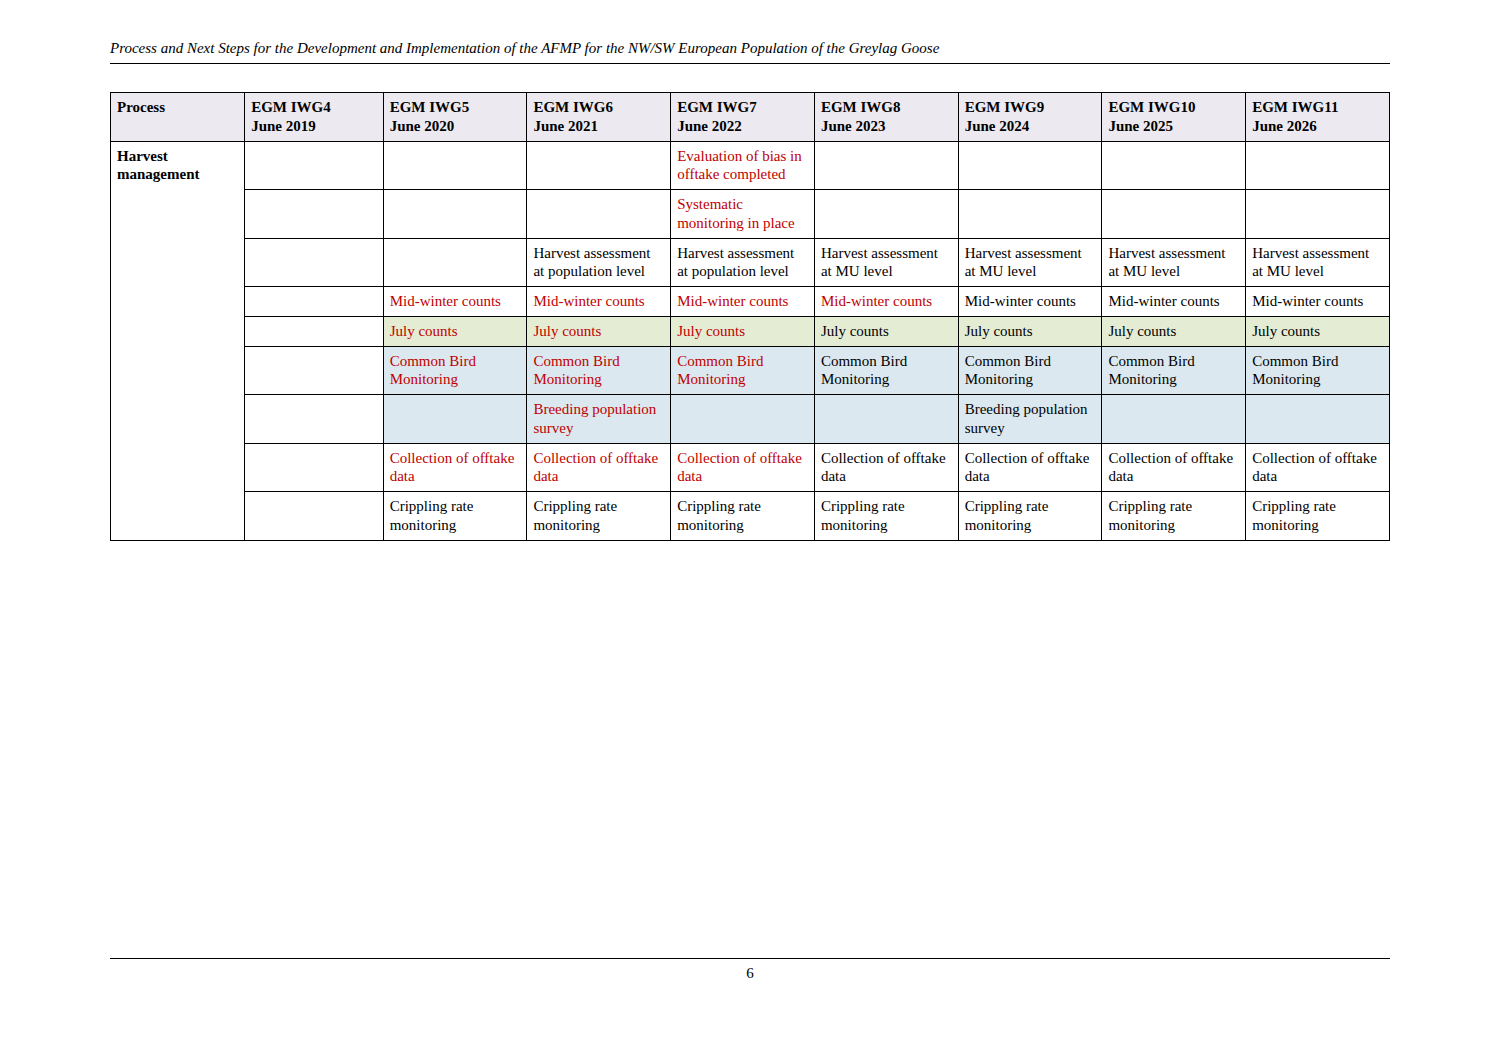Process and Next Steps for the Development and Implementation of the AFMP for the NW/SW European Population of the Greylag Goose
| Process | EGM IWG4 June 2019 | EGM IWG5 June 2020 | EGM IWG6 June 2021 | EGM IWG7 June 2022 | EGM IWG8 June 2023 | EGM IWG9 June 2024 | EGM IWG10 June 2025 | EGM IWG11 June 2026 |
| --- | --- | --- | --- | --- | --- | --- | --- | --- |
| Harvest management | | | | Evaluation of bias in offtake completed | | | | |
| | | | Systematic monitoring in place | | | | |
| | | Harvest assessment at population level | Harvest assessment at population level | Harvest assessment at MU level | Harvest assessment at MU level | Harvest assessment at MU level | Harvest assessment at MU level |
| | Mid-winter counts | Mid-winter counts | Mid-winter counts | Mid-winter counts | Mid-winter counts | Mid-winter counts | Mid-winter counts |
| | July counts | July counts | July counts | July counts | July counts | July counts | July counts |
| | Common Bird Monitoring | Common Bird Monitoring | Common Bird Monitoring | Common Bird Monitoring | Common Bird Monitoring | Common Bird Monitoring | Common Bird Monitoring |
| | | Breeding population survey | | | Breeding population survey | | |
| | Collection of offtake data | Collection of offtake data | Collection of offtake data | Collection of offtake data | Collection of offtake data | Collection of offtake data | Collection of offtake data |
| | Crippling rate monitoring | Crippling rate monitoring | Crippling rate monitoring | Crippling rate monitoring | Crippling rate monitoring | Crippling rate monitoring | Crippling rate monitoring |
6